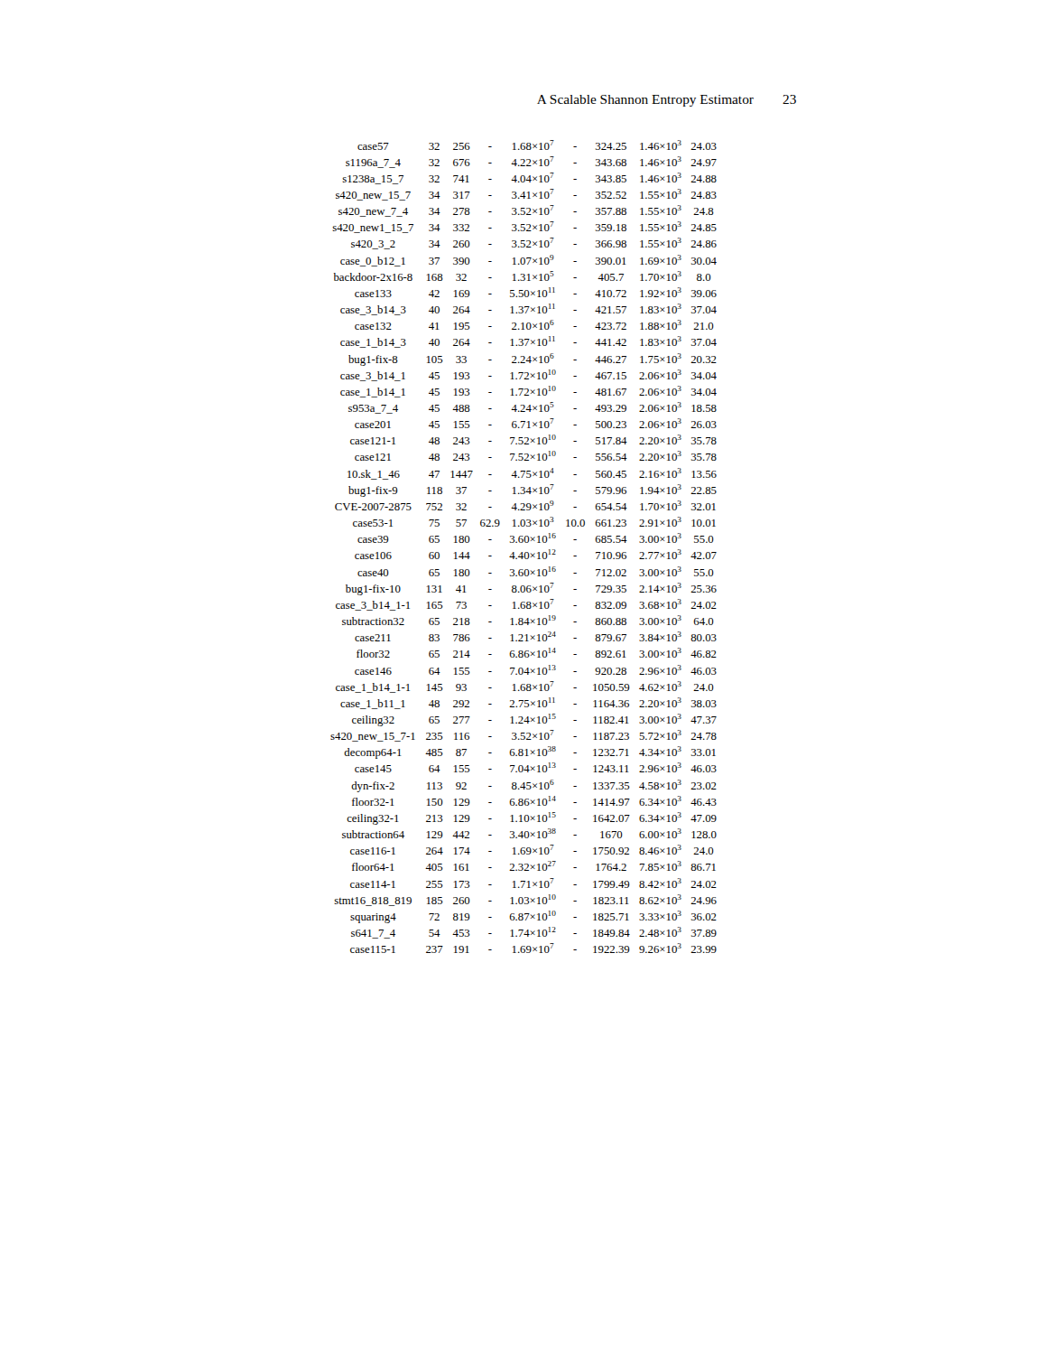A Scalable Shannon Entropy Estimator 23
| case57 | 32 | 256 | - | 1.68×10 7 | - | 324.25 | 1.46×10 3 | 24.03 |
| s1196a_7_4 | 32 | 676 | - | 4.22×10 7 | - | 343.68 | 1.46×10 3 | 24.97 |
| s1238a_15_7 | 32 | 741 | - | 4.04×10 7 | - | 343.85 | 1.46×10 3 | 24.88 |
| s420_new_15_7 | 34 | 317 | - | 3.41×10 7 | - | 352.52 | 1.55×10 3 | 24.83 |
| s420_new_7_4 | 34 | 278 | - | 3.52×10 7 | - | 357.88 | 1.55×10 3 | 24.8 |
| s420_new1_15_7 | 34 | 332 | - | 3.52×10 7 | - | 359.18 | 1.55×10 3 | 24.85 |
| s420_3_2 | 34 | 260 | - | 3.52×10 7 | - | 366.98 | 1.55×10 3 | 24.86 |
| case_0_b12_1 | 37 | 390 | - | 1.07×10 9 | - | 390.01 | 1.69×10 3 | 30.04 |
| backdoor-2x16-8 | 168 | 32 | - | 1.31×10 5 | - | 405.7 | 1.70×10 3 | 8.0 |
| case133 | 42 | 169 | - | 5.50×10 11 | - | 410.72 | 1.92×10 3 | 39.06 |
| case_3_b14_3 | 40 | 264 | - | 1.37×10 11 | - | 421.57 | 1.83×10 3 | 37.04 |
| case132 | 41 | 195 | - | 2.10×10 6 | - | 423.72 | 1.88×10 3 | 21.0 |
| case_1_b14_3 | 40 | 264 | - | 1.37×10 11 | - | 441.42 | 1.83×10 3 | 37.04 |
| bug1-fix-8 | 105 | 33 | - | 2.24×10 6 | - | 446.27 | 1.75×10 3 | 20.32 |
| case_3_b14_1 | 45 | 193 | - | 1.72×10 10 | - | 467.15 | 2.06×10 3 | 34.04 |
| case_1_b14_1 | 45 | 193 | - | 1.72×10 10 | - | 481.67 | 2.06×10 3 | 34.04 |
| s953a_7_4 | 45 | 488 | - | 4.24×10 5 | - | 493.29 | 2.06×10 3 | 18.58 |
| case201 | 45 | 155 | - | 6.71×10 7 | - | 500.23 | 2.06×10 3 | 26.03 |
| case121-1 | 48 | 243 | - | 7.52×10 10 | - | 517.84 | 2.20×10 3 | 35.78 |
| case121 | 48 | 243 | - | 7.52×10 10 | - | 556.54 | 2.20×10 3 | 35.78 |
| 10.sk_1_46 | 47 | 1447 | - | 4.75×10 4 | - | 560.45 | 2.16×10 3 | 13.56 |
| bug1-fix-9 | 118 | 37 | - | 1.34×10 7 | - | 579.96 | 1.94×10 3 | 22.85 |
| CVE-2007-2875 | 752 | 32 | - | 4.29×10 9 | - | 654.54 | 1.70×10 3 | 32.01 |
| case53-1 | 75 | 57 | 62.9 | 1.03×10 3 | 10.0 | 661.23 | 2.91×10 3 | 10.01 |
| case39 | 65 | 180 | - | 3.60×10 16 | - | 685.54 | 3.00×10 3 | 55.0 |
| case106 | 60 | 144 | - | 4.40×10 12 | - | 710.96 | 2.77×10 3 | 42.07 |
| case40 | 65 | 180 | - | 3.60×10 16 | - | 712.02 | 3.00×10 3 | 55.0 |
| bug1-fix-10 | 131 | 41 | - | 8.06×10 7 | - | 729.35 | 2.14×10 3 | 25.36 |
| case_3_b14_1-1 | 165 | 73 | - | 1.68×10 7 | - | 832.09 | 3.68×10 3 | 24.02 |
| subtraction32 | 65 | 218 | - | 1.84×10 19 | - | 860.88 | 3.00×10 3 | 64.0 |
| case211 | 83 | 786 | - | 1.21×10 24 | - | 879.67 | 3.84×10 3 | 80.03 |
| floor32 | 65 | 214 | - | 6.86×10 14 | - | 892.61 | 3.00×10 3 | 46.82 |
| case146 | 64 | 155 | - | 7.04×10 13 | - | 920.28 | 2.96×10 3 | 46.03 |
| case_1_b14_1-1 | 145 | 93 | - | 1.68×10 7 | - | 1050.59 | 4.62×10 3 | 24.0 |
| case_1_b11_1 | 48 | 292 | - | 2.75×10 11 | - | 1164.36 | 2.20×10 3 | 38.03 |
| ceiling32 | 65 | 277 | - | 1.24×10 15 | - | 1182.41 | 3.00×10 3 | 47.37 |
| s420_new_15_7-1 | 235 | 116 | - | 3.52×10 7 | - | 1187.23 | 5.72×10 3 | 24.78 |
| decomp64-1 | 485 | 87 | - | 6.81×10 38 | - | 1232.71 | 4.34×10 3 | 33.01 |
| case145 | 64 | 155 | - | 7.04×10 13 | - | 1243.11 | 2.96×10 3 | 46.03 |
| dyn-fix-2 | 113 | 92 | - | 8.45×10 6 | - | 1337.35 | 4.58×10 3 | 23.02 |
| floor32-1 | 150 | 129 | - | 6.86×10 14 | - | 1414.97 | 6.34×10 3 | 46.43 |
| ceiling32-1 | 213 | 129 | - | 1.10×10 15 | - | 1642.07 | 6.34×10 3 | 47.09 |
| subtraction64 | 129 | 442 | - | 3.40×10 38 | - | 1670 | 6.00×10 3 | 128.0 |
| case116-1 | 264 | 174 | - | 1.69×10 7 | - | 1750.92 | 8.46×10 3 | 24.0 |
| floor64-1 | 405 | 161 | - | 2.32×10 27 | - | 1764.2 | 7.85×10 3 | 86.71 |
| case114-1 | 255 | 173 | - | 1.71×10 7 | - | 1799.49 | 8.42×10 3 | 24.02 |
| stmt16_818_819 | 185 | 260 | - | 1.03×10 10 | - | 1823.11 | 8.62×10 3 | 24.96 |
| squaring4 | 72 | 819 | - | 6.87×10 10 | - | 1825.71 | 3.33×10 3 | 36.02 |
| s641_7_4 | 54 | 453 | - | 1.74×10 12 | - | 1849.84 | 2.48×10 3 | 37.89 |
| case115-1 | 237 | 191 | - | 1.69×10 7 | - | 1922.39 | 9.26×10 3 | 23.99 |